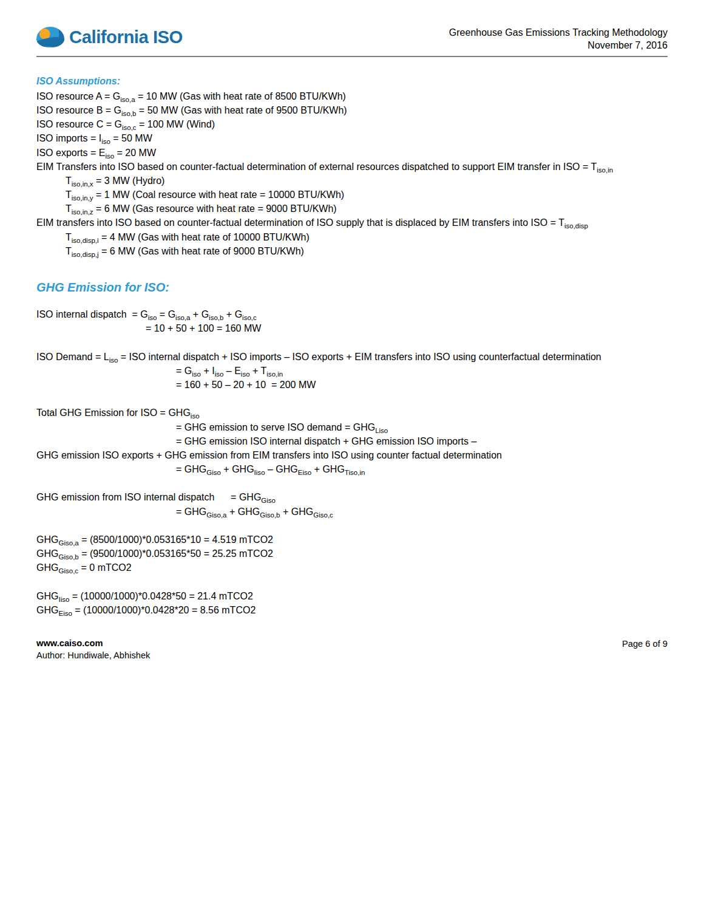California ISO
Greenhouse Gas Emissions Tracking Methodology
November 7, 2016
ISO Assumptions:
ISO resource A = Giso,a = 10 MW (Gas with heat rate of 8500 BTU/KWh)
ISO resource B = Giso,b = 50 MW (Gas with heat rate of 9500 BTU/KWh)
ISO resource C = Giso,c = 100 MW (Wind)
ISO imports = Iiso = 50 MW
ISO exports = Eiso = 20 MW
EIM Transfers into ISO based on counter-factual determination of external resources dispatched to support EIM transfer in ISO = Tiso,in
Tiso,in,x = 3 MW (Hydro)
Tiso,in,y = 1 MW (Coal resource with heat rate = 10000 BTU/KWh)
Tiso,in,z = 6 MW (Gas resource with heat rate = 9000 BTU/KWh)
EIM transfers into ISO based on counter-factual determination of ISO supply that is displaced by EIM transfers into ISO = Tiso,disp
Tiso,disp,i = 4 MW (Gas with heat rate of 10000 BTU/KWh)
Tiso,disp,j = 6 MW (Gas with heat rate of 9000 BTU/KWh)
GHG Emission for ISO:
ISO internal dispatch = Giso = Giso,a + Giso,b + Giso,c
= 10 + 50 + 100 = 160 MW
ISO Demand = Liso = ISO internal dispatch + ISO imports – ISO exports + EIM transfers into ISO using counterfactual determination
= Giso + Iiso – Eiso + Tiso,in
= 160 + 50 – 20 + 10 = 200 MW
Total GHG Emission for ISO = GHGiso
= GHG emission to serve ISO demand = GHGLiso
= GHG emission ISO internal dispatch + GHG emission ISO imports –
GHG emission ISO exports + GHG emission from EIM transfers into ISO using counter factual determination
= GHGGiso + GHGIiso – GHGEiso + GHGTiso,in
GHG emission from ISO internal dispatch = GHGGiso
= GHGGiso,a + GHGGiso,b + GHGGiso,c
GHGGiso,a = (8500/1000)*0.053165*10 = 4.519 mTCO2
GHGGiso,b = (9500/1000)*0.053165*50 = 25.25 mTCO2
GHGGiso,c = 0 mTCO2
GHGIiso = (10000/1000)*0.0428*50 = 21.4 mTCO2
GHGEiso = (10000/1000)*0.0428*20 = 8.56 mTCO2
www.caiso.com
Author: Hundiwale, Abhishek
Page 6 of 9